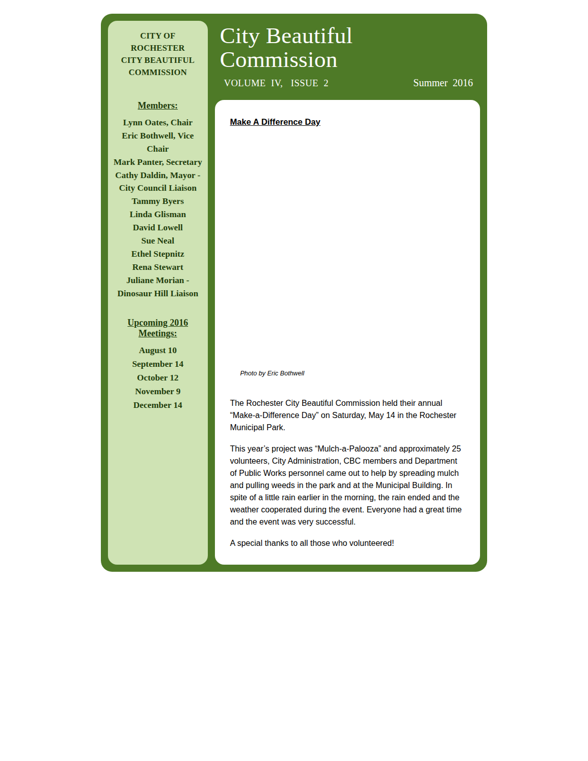CITY OF
ROCHESTER
CITY BEAUTIFUL
COMMISSION
Members:
Lynn Oates, Chair
Eric Bothwell, Vice Chair
Mark Panter, Secretary
Cathy Daldin, Mayor - City Council Liaison
Tammy Byers
Linda Glisman
David Lowell
Sue Neal
Ethel Stepnitz
Rena Stewart
Juliane Morian - Dinosaur Hill Liaison
Upcoming 2016 Meetings:
August 10
September 14
October 12
November 9
December 14
City Beautiful Commission
VOLUME IV, ISSUE 2 Summer 2016
Make A Difference Day
Photo by Eric Bothwell
The Rochester City Beautiful Commission held their annual “Make-a-Difference Day” on Saturday, May 14 in the Rochester Municipal Park.
This year’s project was “Mulch-a-Palooza” and approximately 25 volunteers, City Administration, CBC members and Department of Public Works personnel came out to help by spreading mulch and pulling weeds in the park and at the Municipal Building. In spite of a little rain earlier in the morning, the rain ended and the weather cooperated during the event. Everyone had a great time and the event was very successful.
A special thanks to all those who volunteered!